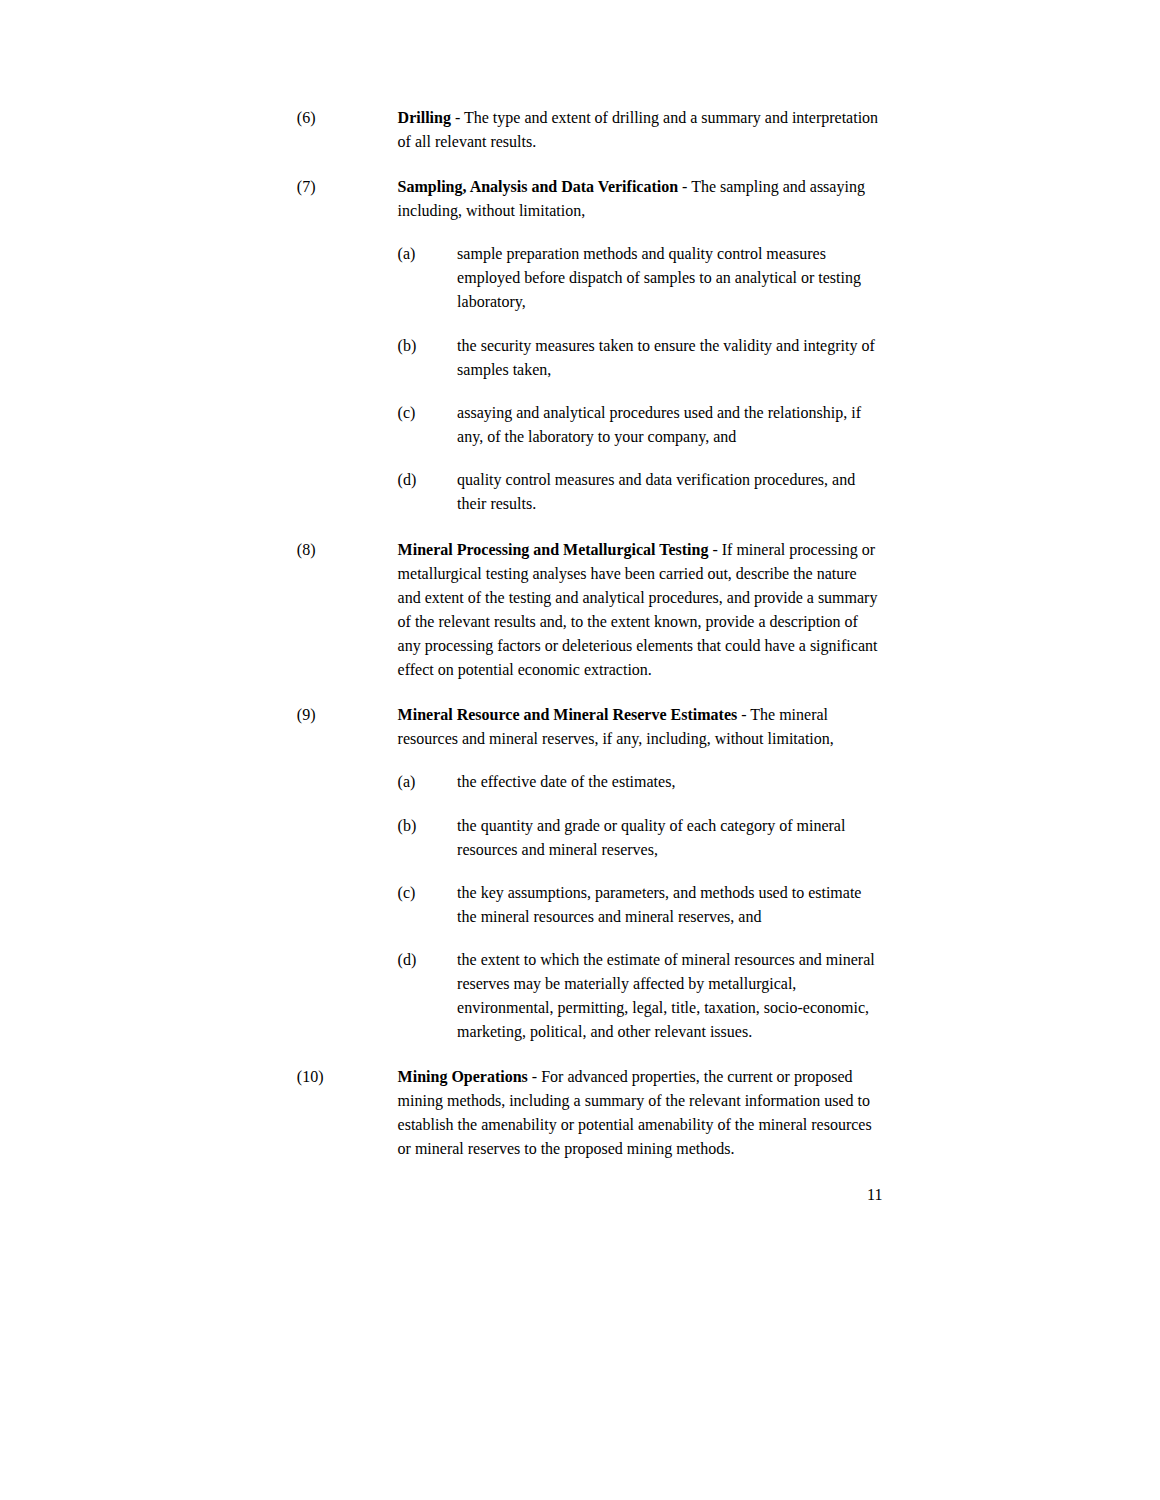(6)
Drilling - The type and extent of drilling and a summary and interpretation of all relevant results.
(7)
Sampling, Analysis and Data Verification - The sampling and assaying including, without limitation,
(a)
sample preparation methods and quality control measures employed before dispatch of samples to an analytical or testing laboratory,
(b)
the security measures taken to ensure the validity and integrity of samples taken,
(c)
assaying and analytical procedures used and the relationship, if any, of the laboratory to your company, and
(d)
quality control measures and data verification procedures, and their results.
(8)
Mineral Processing and Metallurgical Testing - If mineral processing or metallurgical testing analyses have been carried out, describe the nature and extent of the testing and analytical procedures, and provide a summary of the relevant results and, to the extent known, provide a description of any processing factors or deleterious elements that could have a significant effect on potential economic extraction.
(9)
Mineral Resource and Mineral Reserve Estimates - The mineral resources and mineral reserves, if any, including, without limitation,
(a)
the effective date of the estimates,
(b)
the quantity and grade or quality of each category of mineral resources and mineral reserves,
(c)
the key assumptions, parameters, and methods used to estimate the mineral resources and mineral reserves, and
(d)
the extent to which the estimate of mineral resources and mineral reserves may be materially affected by metallurgical, environmental, permitting, legal, title, taxation, socio-economic, marketing, political, and other relevant issues.
(10)
Mining Operations - For advanced properties, the current or proposed mining methods, including a summary of the relevant information used to establish the amenability or potential amenability of the mineral resources or mineral reserves to the proposed mining methods.
11